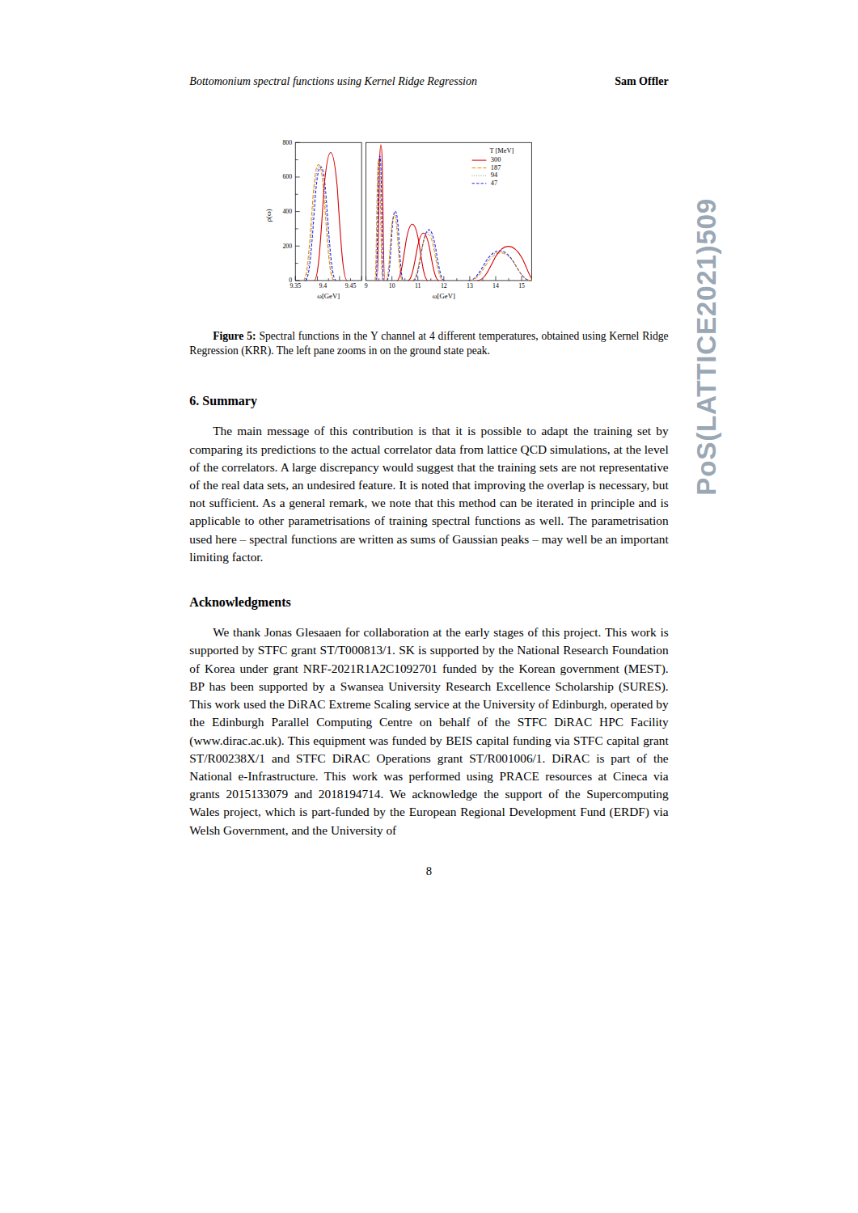Bottomonium spectral functions using Kernel Ridge Regression Sam Offler
PoS(LATTICE2021)509
0 200 400 600 800 ρ(ω) 9.35 9.4 9.45 ω[GeV] 9 10 11 12 13 14 15 ω[GeV] T [MeV] 300 187 94 47
Figure 5: Spectral functions in the Υ channel at 4 different temperatures, obtained using Kernel Ridge Regression (KRR). The left pane zooms in on the ground state peak.
6. Summary
The main message of this contribution is that it is possible to adapt the training set by comparing its predictions to the actual correlator data from lattice QCD simulations, at the level of the correlators. A large discrepancy would suggest that the training sets are not representative of the real data sets, an undesired feature. It is noted that improving the overlap is necessary, but not sufficient. As a general remark, we note that this method can be iterated in principle and is applicable to other parametrisations of training spectral functions as well. The parametrisation used here – spectral functions are written as sums of Gaussian peaks – may well be an important limiting factor.
Acknowledgments
We thank Jonas Glesaaen for collaboration at the early stages of this project. This work is supported by STFC grant ST/T000813/1. SK is supported by the National Research Foundation of Korea under grant NRF-2021R1A2C1092701 funded by the Korean government (MEST). BP has been supported by a Swansea University Research Excellence Scholarship (SURES). This work used the DiRAC Extreme Scaling service at the University of Edinburgh, operated by the Edinburgh Parallel Computing Centre on behalf of the STFC DiRAC HPC Facility (www.dirac.ac.uk). This equipment was funded by BEIS capital funding via STFC capital grant ST/R00238X/1 and STFC DiRAC Operations grant ST/R001006/1. DiRAC is part of the National e-Infrastructure. This work was performed using PRACE resources at Cineca via grants 2015133079 and 2018194714. We acknowledge the support of the Supercomputing Wales project, which is part-funded by the European Regional Development Fund (ERDF) via Welsh Government, and the University of
8